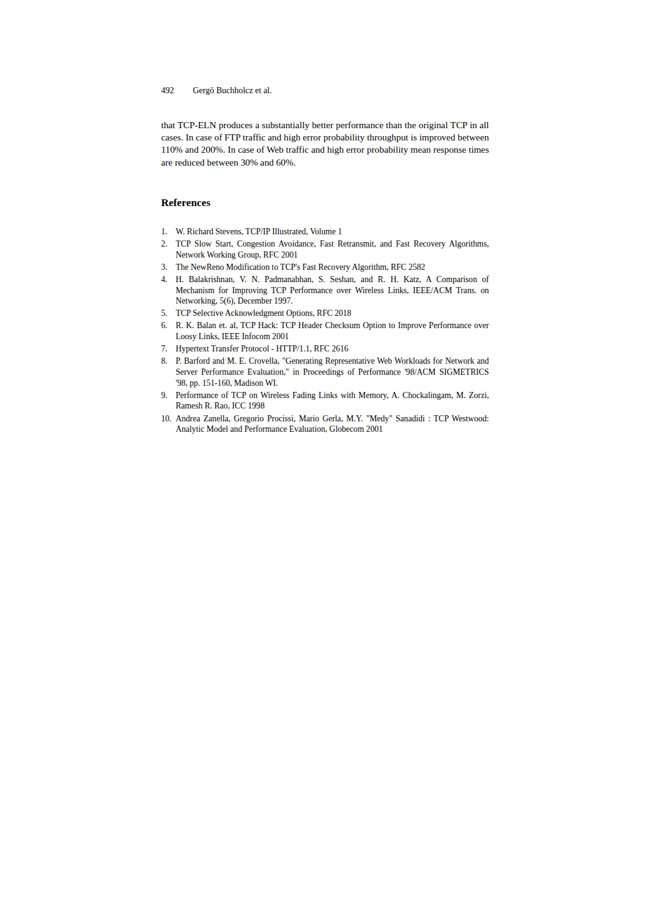492 Gergö Buchholcz et al.
that TCP-ELN produces a substantially better performance than the original TCP in all cases. In case of FTP traffic and high error probability throughput is improved between 110% and 200%. In case of Web traffic and high error probability mean response times are reduced between 30% and 60%.
References
1. W. Richard Stevens, TCP/IP Illustrated, Volume 1
2. TCP Slow Start, Congestion Avoidance, Fast Retransmit, and Fast Recovery Algorithms, Network Working Group, RFC 2001
3. The NewReno Modification to TCP's Fast Recovery Algorithm, RFC 2582
4. H. Balakrishnan, V. N. Padmanabhan, S. Seshan, and R. H. Katz, A Comparison of Mechanism for Improving TCP Performance over Wireless Links, IEEE/ACM Trans. on Networking, 5(6), December 1997.
5. TCP Selective Acknowledgment Options, RFC 2018
6. R. K. Balan et. al, TCP Hack: TCP Header Checksum Option to Improve Performance over Loosy Links, IEEE Infocom 2001
7. Hypertext Transfer Protocol - HTTP/1.1, RFC 2616
8. P. Barford and M. E. Crovella, "Generating Representative Web Workloads for Network and Server Performance Evaluation," in Proceedings of Performance '98/ACM SIGMETRICS '98, pp. 151-160, Madison WI.
9. Performance of TCP on Wireless Fading Links with Memory, A. Chockalingam, M. Zorzi, Ramesh R. Rao, ICC 1998
10. Andrea Zanella, Gregorio Procissi, Mario Gerla, M.Y. "Medy" Sanadidi : TCP Westwood: Analytic Model and Performance Evaluation, Globecom 2001